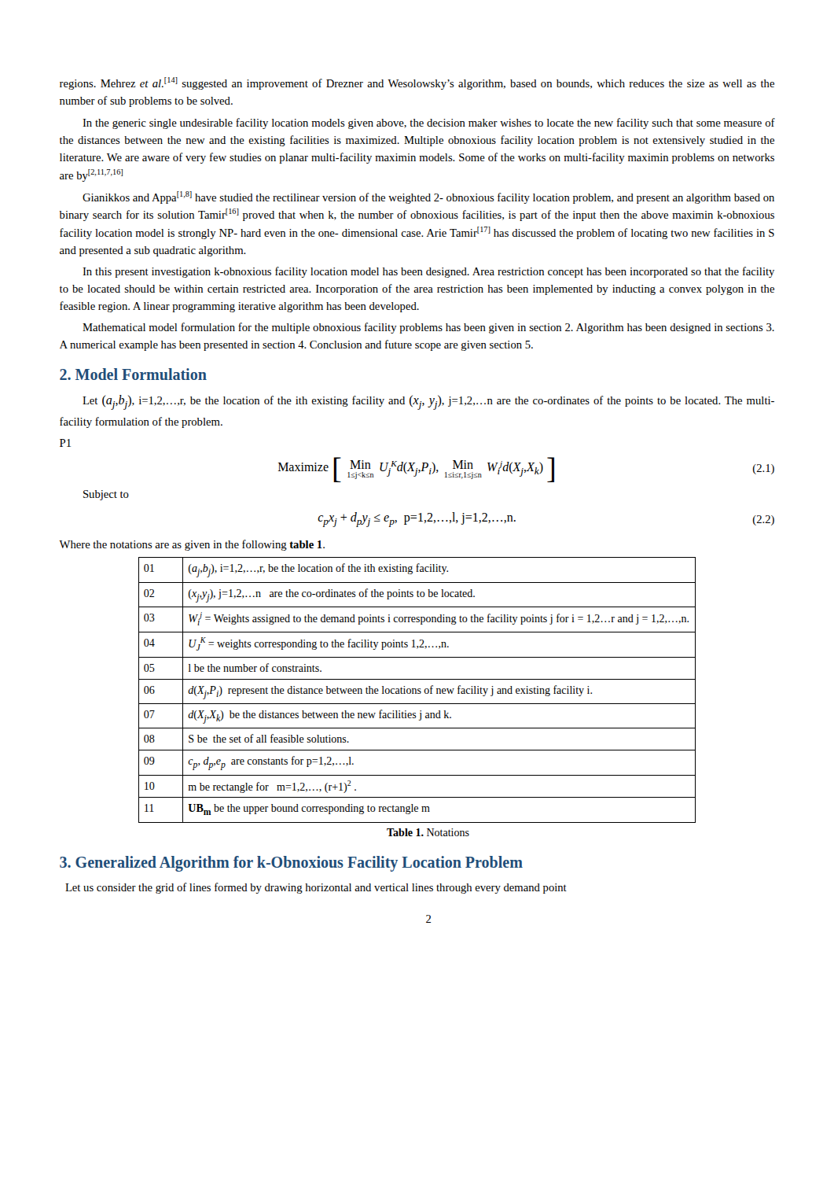regions. Mehrez et al.[14] suggested an improvement of Drezner and Wesolowsky’s algorithm, based on bounds, which reduces the size as well as the number of sub problems to be solved.
In the generic single undesirable facility location models given above, the decision maker wishes to locate the new facility such that some measure of the distances between the new and the existing facilities is maximized. Multiple obnoxious facility location problem is not extensively studied in the literature. We are aware of very few studies on planar multi-facility maximin models. Some of the works on multi-facility maximin problems on networks are by[2,11,7,16]
Gianikkos and Appa[1,8] have studied the rectilinear version of the weighted 2- obnoxious facility location problem, and present an algorithm based on binary search for its solution Tamir[16] proved that when k, the number of obnoxious facilities, is part of the input then the above maximin k-obnoxious facility location model is strongly NP- hard even in the one- dimensional case. Arie Tamir[17] has discussed the problem of locating two new facilities in S and presented a sub quadratic algorithm.
In this present investigation k-obnoxious facility location model has been designed. Area restriction concept has been incorporated so that the facility to be located should be within certain restricted area. Incorporation of the area restriction has been implemented by inducting a convex polygon in the feasible region. A linear programming iterative algorithm has been developed.
Mathematical model formulation for the multiple obnoxious facility problems has been given in section 2. Algorithm has been designed in sections 3. A numerical example has been presented in section 4. Conclusion and future scope are given section 5.
2. Model Formulation
Let (aj,bj), i=1,2,…,r, be the location of the ith existing facility and (xj, yj), j=1,2,…n are the co-ordinates of the points to be located. The multi-facility formulation of the problem.
P1
Maximize [ Min 1≤j<k≤n UjK d(Xj,Pi), Min 1≤i≤r,1≤j≤n Wij d(Xj,Xk) ] (2.1)
Subject to
cp xj + dp yj ≤ ep, p=1,2,…,l, j=1,2,…,n. (2.2)
Where the notations are as given in the following table 1.
| 01 | ( a j , b j ), i=1,2,…,r, be the location of the ith existing facility. |
| 02 | ( x j , y j ), j=1,2,…n are the co-ordinates of the points to be located. |
| 03 | W i j = Weights assigned to the demand points i corresponding to the facility points j for i = 1,2…r and j = 1,2,…,n. |
| 04 | U J K = weights corresponding to the facility points 1,2,…,n. |
| 05 | l be the number of constraints. |
| 06 | d ( X j , P i ) represent the distance between the locations of new facility j and existing facility i. |
| 07 | d ( X j , X k ) be the distances between the new facilities j and k. |
| 08 | S be the set of all feasible solutions. |
| 09 | c p , d p , e p are constants for p=1,2,…,l. |
| 10 | m be rectangle for m=1,2,…, (r+1) 2 . |
| 11 | UB m be the upper bound corresponding to rectangle m |
Table 1. Notations
3. Generalized Algorithm for k-Obnoxious Facility Location Problem
Let us consider the grid of lines formed by drawing horizontal and vertical lines through every demand point
2